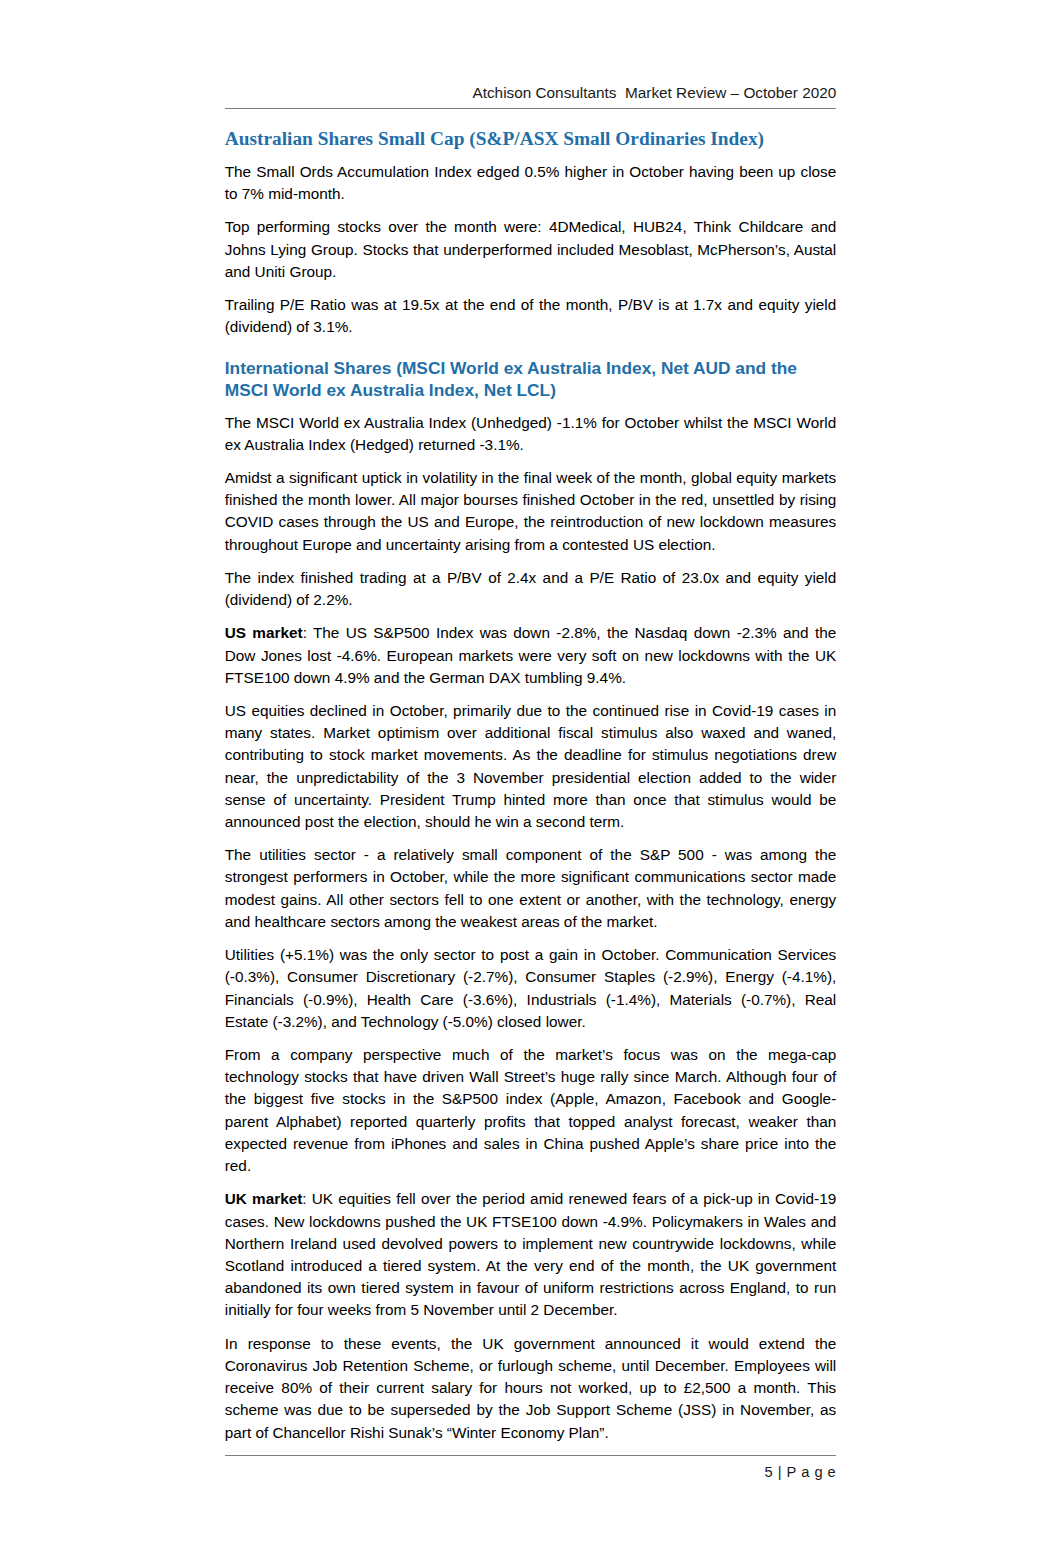Atchison Consultants Market Review – October 2020
Australian Shares Small Cap (S&P/ASX Small Ordinaries Index)
The Small Ords Accumulation Index edged 0.5% higher in October having been up close to 7% mid-month.
Top performing stocks over the month were: 4DMedical, HUB24, Think Childcare and Johns Lying Group. Stocks that underperformed included Mesoblast, McPherson’s, Austal and Uniti Group.
Trailing P/E Ratio was at 19.5x at the end of the month, P/BV is at 1.7x and equity yield (dividend) of 3.1%.
International Shares (MSCI World ex Australia Index, Net AUD and the MSCI World ex Australia Index, Net LCL)
The MSCI World ex Australia Index (Unhedged) -1.1% for October whilst the MSCI World ex Australia Index (Hedged) returned -3.1%.
Amidst a significant uptick in volatility in the final week of the month, global equity markets finished the month lower. All major bourses finished October in the red, unsettled by rising COVID cases through the US and Europe, the reintroduction of new lockdown measures throughout Europe and uncertainty arising from a contested US election.
The index finished trading at a P/BV of 2.4x and a P/E Ratio of 23.0x and equity yield (dividend) of 2.2%.
US market: The US S&P500 Index was down -2.8%, the Nasdaq down -2.3% and the Dow Jones lost -4.6%. European markets were very soft on new lockdowns with the UK FTSE100 down 4.9% and the German DAX tumbling 9.4%.
US equities declined in October, primarily due to the continued rise in Covid-19 cases in many states. Market optimism over additional fiscal stimulus also waxed and waned, contributing to stock market movements. As the deadline for stimulus negotiations drew near, the unpredictability of the 3 November presidential election added to the wider sense of uncertainty. President Trump hinted more than once that stimulus would be announced post the election, should he win a second term.
The utilities sector - a relatively small component of the S&P 500 - was among the strongest performers in October, while the more significant communications sector made modest gains. All other sectors fell to one extent or another, with the technology, energy and healthcare sectors among the weakest areas of the market.
Utilities (+5.1%) was the only sector to post a gain in October. Communication Services (-0.3%), Consumer Discretionary (-2.7%), Consumer Staples (-2.9%), Energy (-4.1%), Financials (-0.9%), Health Care (-3.6%), Industrials (-1.4%), Materials (-0.7%), Real Estate (-3.2%), and Technology (-5.0%) closed lower.
From a company perspective much of the market’s focus was on the mega-cap technology stocks that have driven Wall Street’s huge rally since March. Although four of the biggest five stocks in the S&P500 index (Apple, Amazon, Facebook and Google-parent Alphabet) reported quarterly profits that topped analyst forecast, weaker than expected revenue from iPhones and sales in China pushed Apple’s share price into the red.
UK market: UK equities fell over the period amid renewed fears of a pick-up in Covid-19 cases. New lockdowns pushed the UK FTSE100 down -4.9%. Policymakers in Wales and Northern Ireland used devolved powers to implement new countrywide lockdowns, while Scotland introduced a tiered system. At the very end of the month, the UK government abandoned its own tiered system in favour of uniform restrictions across England, to run initially for four weeks from 5 November until 2 December.
In response to these events, the UK government announced it would extend the Coronavirus Job Retention Scheme, or furlough scheme, until December. Employees will receive 80% of their current salary for hours not worked, up to £2,500 a month. This scheme was due to be superseded by the Job Support Scheme (JSS) in November, as part of Chancellor Rishi Sunak’s “Winter Economy Plan”.
5 | P a g e